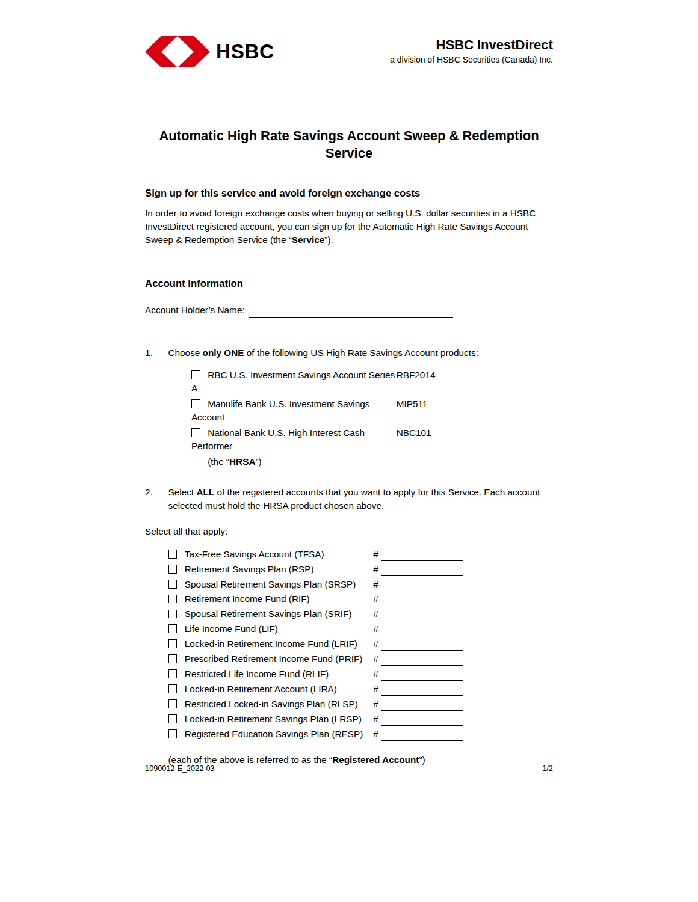HSBC
HSBC InvestDirect
a division of HSBC Securities (Canada) Inc.
Automatic High Rate Savings Account Sweep & Redemption Service
Sign up for this service and avoid foreign exchange costs
In order to avoid foreign exchange costs when buying or selling U.S. dollar securities in a HSBC InvestDirect registered account, you can sign up for the Automatic High Rate Savings Account Sweep & Redemption Service (the “Service”).
Account Information
Account Holder’s Name:
1. Choose only ONE of the following US High Rate Savings Account products:
RBC U.S. Investment Savings Account Series A RBF2014
Manulife Bank U.S. Investment Savings Account MIP511
National Bank U.S. High Interest Cash Performer NBC101
(the “HRSA”)
2. Select ALL of the registered accounts that you want to apply for this Service. Each account selected must hold the HRSA product chosen above.
Select all that apply:
Tax-Free Savings Account (TFSA) #
Retirement Savings Plan (RSP) #
Spousal Retirement Savings Plan (SRSP) #
Retirement Income Fund (RIF) #
Spousal Retirement Savings Plan (SRIF) #
Life Income Fund (LIF) #
Locked-in Retirement Income Fund (LRIF) #
Prescribed Retirement Income Fund (PRIF) #
Restricted Life Income Fund (RLIF) #
Locked-in Retirement Account (LIRA) #
Restricted Locked-in Savings Plan (RLSP) #
Locked-in Retirement Savings Plan (LRSP) #
Registered Education Savings Plan (RESP) #
(each of the above is referred to as the “Registered Account”)
1090012-E_2022-03 1/2